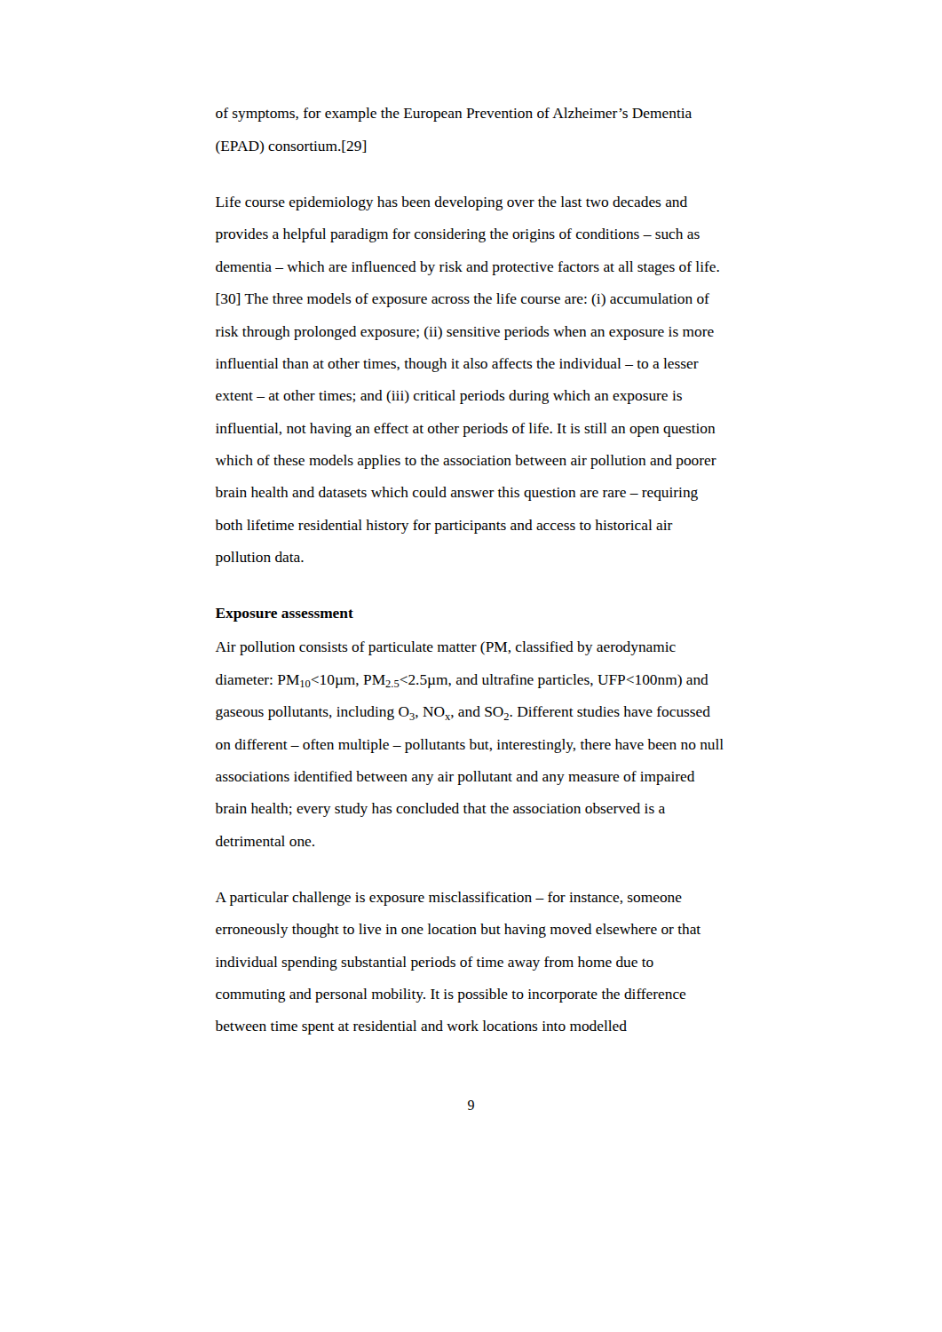of symptoms, for example the European Prevention of Alzheimer’s Dementia (EPAD) consortium.[29]
Life course epidemiology has been developing over the last two decades and provides a helpful paradigm for considering the origins of conditions – such as dementia – which are influenced by risk and protective factors at all stages of life.[30] The three models of exposure across the life course are: (i) accumulation of risk through prolonged exposure; (ii) sensitive periods when an exposure is more influential than at other times, though it also affects the individual – to a lesser extent – at other times; and (iii) critical periods during which an exposure is influential, not having an effect at other periods of life. It is still an open question which of these models applies to the association between air pollution and poorer brain health and datasets which could answer this question are rare – requiring both lifetime residential history for participants and access to historical air pollution data.
Exposure assessment
Air pollution consists of particulate matter (PM, classified by aerodynamic diameter: PM10<10µm, PM2.5<2.5µm, and ultrafine particles, UFP<100nm) and gaseous pollutants, including O3, NOx, and SO2. Different studies have focussed on different – often multiple – pollutants but, interestingly, there have been no null associations identified between any air pollutant and any measure of impaired brain health; every study has concluded that the association observed is a detrimental one.
A particular challenge is exposure misclassification – for instance, someone erroneously thought to live in one location but having moved elsewhere or that individual spending substantial periods of time away from home due to commuting and personal mobility. It is possible to incorporate the difference between time spent at residential and work locations into modelled
9